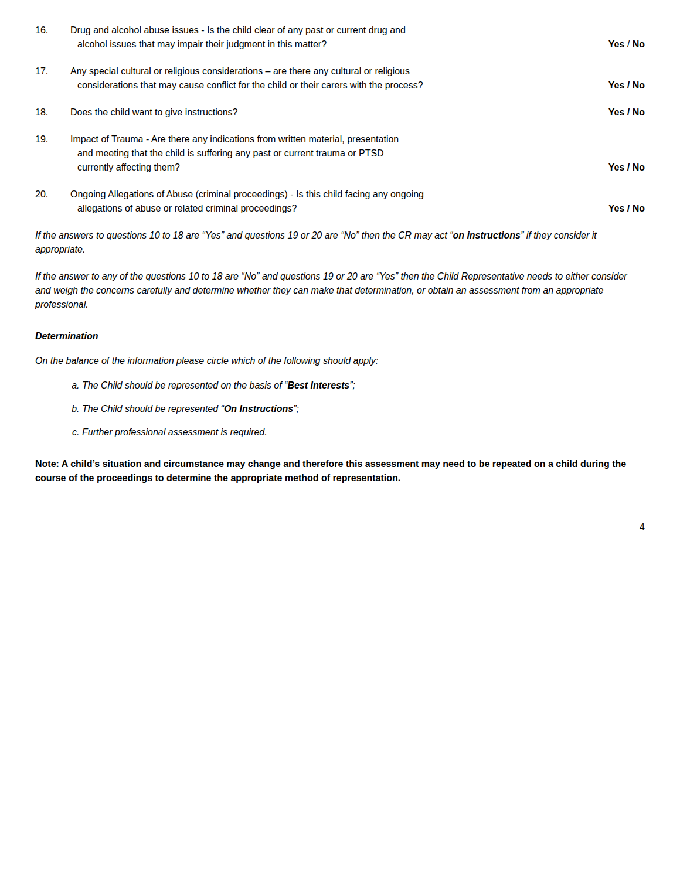16.
Drug and alcohol abuse issues - Is the child clear of any past or current drug and
alcohol issues that may impair their judgment in this matter?
Yes / No
17.
Any special cultural or religious considerations – are there any cultural or religious
considerations that may cause conflict for the child or their carers with the process?
Yes / No
18.
Does the child want to give instructions?
Yes / No
19.
Impact of Trauma - Are there any indications from written material, presentation
and meeting that the child is suffering any past or current trauma or PTSD
currently affecting them?
Yes / No
20.
Ongoing Allegations of Abuse (criminal proceedings) - Is this child facing any ongoing
allegations of abuse or related criminal proceedings?
Yes / No
If the answers to questions 10 to 18 are “Yes” and questions 19 or 20 are “No” then the CR may act “on instructions” if they consider it appropriate.
If the answer to any of the questions 10 to 18 are “No” and questions 19 or 20 are “Yes” then the Child Representative needs to either consider and weigh the concerns carefully and determine whether they can make that determination, or obtain an assessment from an appropriate professional.
Determination
On the balance of the information please circle which of the following should apply:
The Child should be represented on the basis of “Best Interests”;
The Child should be represented “On Instructions”;
Further professional assessment is required.
Note: A child’s situation and circumstance may change and therefore this assessment may need to be repeated on a child during the course of the proceedings to determine the appropriate method of representation.
4